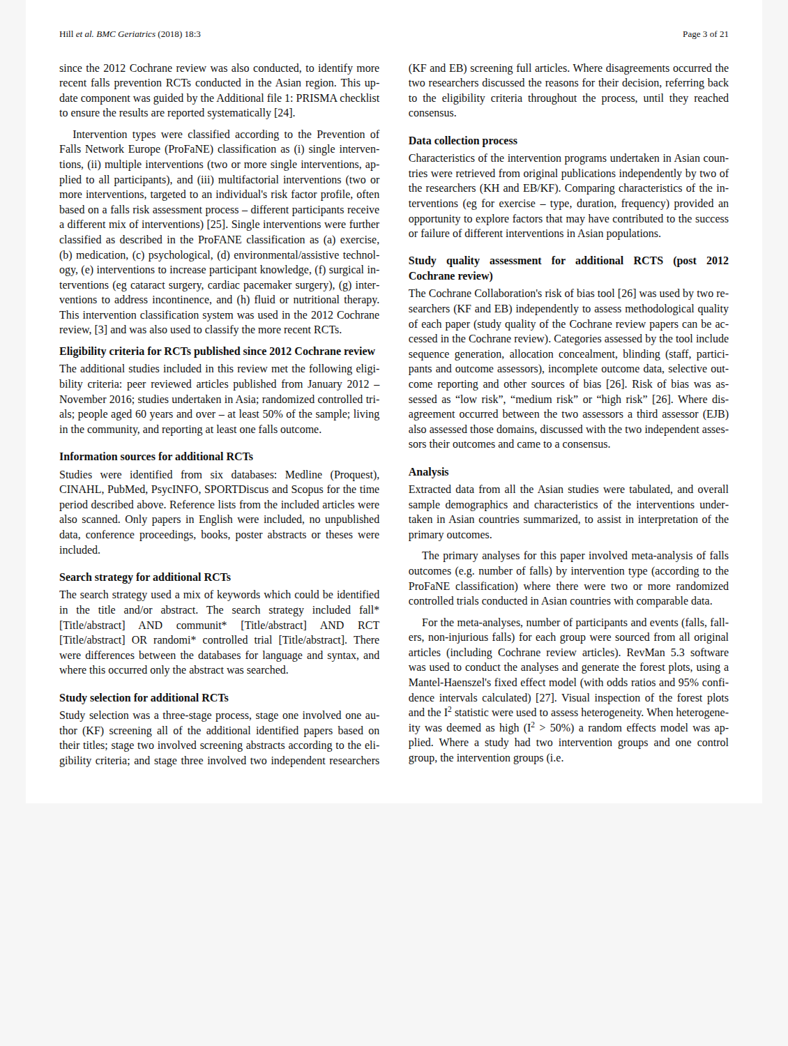Hill et al. BMC Geriatrics (2018) 18:3 Page 3 of 21
since the 2012 Cochrane review was also conducted, to identify more recent falls prevention RCTs conducted in the Asian region. This update component was guided by the Additional file 1: PRISMA checklist to ensure the results are reported systematically [24].
Intervention types were classified according to the Prevention of Falls Network Europe (ProFaNE) classification as (i) single interventions, (ii) multiple interventions (two or more single interventions, applied to all participants), and (iii) multifactorial interventions (two or more interventions, targeted to an individual's risk factor profile, often based on a falls risk assessment process – different participants receive a different mix of interventions) [25]. Single interventions were further classified as described in the ProFANE classification as (a) exercise, (b) medication, (c) psychological, (d) environmental/assistive technology, (e) interventions to increase participant knowledge, (f) surgical interventions (eg cataract surgery, cardiac pacemaker surgery), (g) interventions to address incontinence, and (h) fluid or nutritional therapy. This intervention classification system was used in the 2012 Cochrane review, [3] and was also used to classify the more recent RCTs.
Eligibility criteria for RCTs published since 2012 Cochrane review
The additional studies included in this review met the following eligibility criteria: peer reviewed articles published from January 2012 – November 2016; studies undertaken in Asia; randomized controlled trials; people aged 60 years and over – at least 50% of the sample; living in the community, and reporting at least one falls outcome.
Information sources for additional RCTs
Studies were identified from six databases: Medline (Proquest), CINAHL, PubMed, PsycINFO, SPORTDiscus and Scopus for the time period described above. Reference lists from the included articles were also scanned. Only papers in English were included, no unpublished data, conference proceedings, books, poster abstracts or theses were included.
Search strategy for additional RCTs
The search strategy used a mix of keywords which could be identified in the title and/or abstract. The search strategy included fall* [Title/abstract] AND communit* [Title/abstract] AND RCT [Title/abstract] OR randomi* controlled trial [Title/abstract]. There were differences between the databases for language and syntax, and where this occurred only the abstract was searched.
Study selection for additional RCTs
Study selection was a three-stage process, stage one involved one author (KF) screening all of the additional identified papers based on their titles; stage two involved screening abstracts according to the eligibility criteria; and stage three involved two independent researchers (KF and EB) screening full articles. Where disagreements occurred the two researchers discussed the reasons for their decision, referring back to the eligibility criteria throughout the process, until they reached consensus.
Data collection process
Characteristics of the intervention programs undertaken in Asian countries were retrieved from original publications independently by two of the researchers (KH and EB/KF). Comparing characteristics of the interventions (eg for exercise – type, duration, frequency) provided an opportunity to explore factors that may have contributed to the success or failure of different interventions in Asian populations.
Study quality assessment for additional RCTS (post 2012 Cochrane review)
The Cochrane Collaboration's risk of bias tool [26] was used by two researchers (KF and EB) independently to assess methodological quality of each paper (study quality of the Cochrane review papers can be accessed in the Cochrane review). Categories assessed by the tool include sequence generation, allocation concealment, blinding (staff, participants and outcome assessors), incomplete outcome data, selective outcome reporting and other sources of bias [26]. Risk of bias was assessed as “low risk”, “medium risk” or “high risk” [26]. Where disagreement occurred between the two assessors a third assessor (EJB) also assessed those domains, discussed with the two independent assessors their outcomes and came to a consensus.
Analysis
Extracted data from all the Asian studies were tabulated, and overall sample demographics and characteristics of the interventions undertaken in Asian countries summarized, to assist in interpretation of the primary outcomes.
The primary analyses for this paper involved meta-analysis of falls outcomes (e.g. number of falls) by intervention type (according to the ProFaNE classification) where there were two or more randomized controlled trials conducted in Asian countries with comparable data.
For the meta-analyses, number of participants and events (falls, fallers, non-injurious falls) for each group were sourced from all original articles (including Cochrane review articles). RevMan 5.3 software was used to conduct the analyses and generate the forest plots, using a Mantel-Haenszel's fixed effect model (with odds ratios and 95% confidence intervals calculated) [27]. Visual inspection of the forest plots and the I2 statistic were used to assess heterogeneity. When heterogeneity was deemed as high (I2 > 50%) a random effects model was applied. Where a study had two intervention groups and one control group, the intervention groups (i.e.